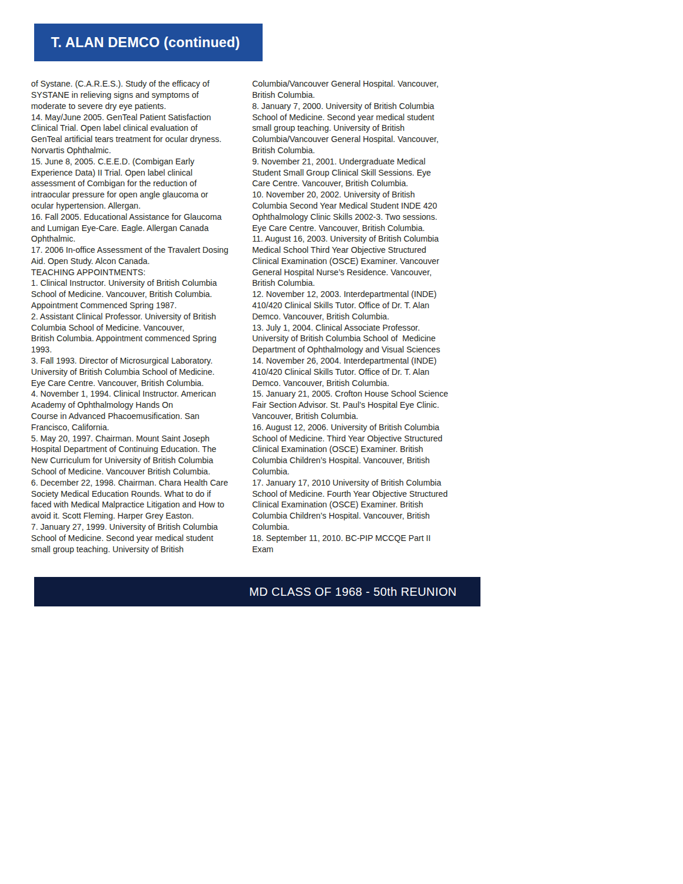T. ALAN DEMCO (continued)
of Systane. (C.A.R.E.S.). Study of the efficacy of SYSTANE in relieving signs and symptoms of moderate to severe dry eye patients.
14. May/June 2005. GenTeal Patient Satisfaction Clinical Trial. Open label clinical evaluation of GenTeal artificial tears treatment for ocular dryness. Norvartis Ophthalmic.
15. June 8, 2005. C.E.E.D. (Combigan Early Experience Data) II Trial. Open label clinical assessment of Combigan for the reduction of intraocular pressure for open angle glaucoma or ocular hypertension. Allergan.
16. Fall 2005. Educational Assistance for Glaucoma and Lumigan Eye-Care. Eagle. Allergan Canada Ophthalmic.
17. 2006 In-office Assessment of the Travalert Dosing Aid. Open Study. Alcon Canada.
TEACHING APPOINTMENTS:
1. Clinical Instructor. University of British Columbia School of Medicine. Vancouver, British Columbia. Appointment Commenced Spring 1987.
2. Assistant Clinical Professor. University of British Columbia School of Medicine. Vancouver,
British Columbia. Appointment commenced Spring 1993.
3. Fall 1993. Director of Microsurgical Laboratory. University of British Columbia School of Medicine. Eye Care Centre. Vancouver, British Columbia.
4. November 1, 1994. Clinical Instructor. American Academy of Ophthalmology Hands On
Course in Advanced Phacoemusification. San Francisco, California.
5. May 20, 1997. Chairman. Mount Saint Joseph Hospital Department of Continuing Education. The New Curriculum for University of British Columbia School of Medicine. Vancouver British Columbia.
6. December 22, 1998. Chairman. Chara Health Care Society Medical Education Rounds. What to do if faced with Medical Malpractice Litigation and How to avoid it. Scott Fleming. Harper Grey Easton.
7. January 27, 1999. University of British Columbia School of Medicine. Second year medical student small group teaching. University of British Columbia/Vancouver General Hospital. Vancouver, British Columbia.
8. January 7, 2000. University of British Columbia School of Medicine. Second year medical student small group teaching. University of British Columbia/Vancouver General Hospital. Vancouver, British Columbia.
9. November 21, 2001. Undergraduate Medical Student Small Group Clinical Skill Sessions. Eye Care Centre. Vancouver, British Columbia.
10. November 20, 2002. University of British Columbia Second Year Medical Student INDE 420 Ophthalmology Clinic Skills 2002-3. Two sessions. Eye Care Centre. Vancouver, British Columbia.
11. August 16, 2003. University of British Columbia Medical School Third Year Objective Structured Clinical Examination (OSCE) Examiner. Vancouver General Hospital Nurse’s Residence. Vancouver, British Columbia.
12. November 12, 2003. Interdepartmental (INDE) 410/420 Clinical Skills Tutor. Office of Dr. T. Alan Demco. Vancouver, British Columbia.
13. July 1, 2004. Clinical Associate Professor. University of British Columbia School of Medicine Department of Ophthalmology and Visual Sciences
14. November 26, 2004. Interdepartmental (INDE) 410/420 Clinical Skills Tutor. Office of Dr. T. Alan Demco. Vancouver, British Columbia.
15. January 21, 2005. Crofton House School Science Fair Section Advisor. St. Paul’s Hospital Eye Clinic. Vancouver, British Columbia.
16. August 12, 2006. University of British Columbia School of Medicine. Third Year Objective Structured Clinical Examination (OSCE) Examiner. British Columbia Children’s Hospital. Vancouver, British Columbia.
17. January 17, 2010 University of British Columbia School of Medicine. Fourth Year Objective Structured Clinical Examination (OSCE) Examiner. British Columbia Children’s Hospital. Vancouver, British Columbia.
18. September 11, 2010. BC-PIP MCCQE Part II Exam
MD CLASS OF 1968 - 50th REUNION